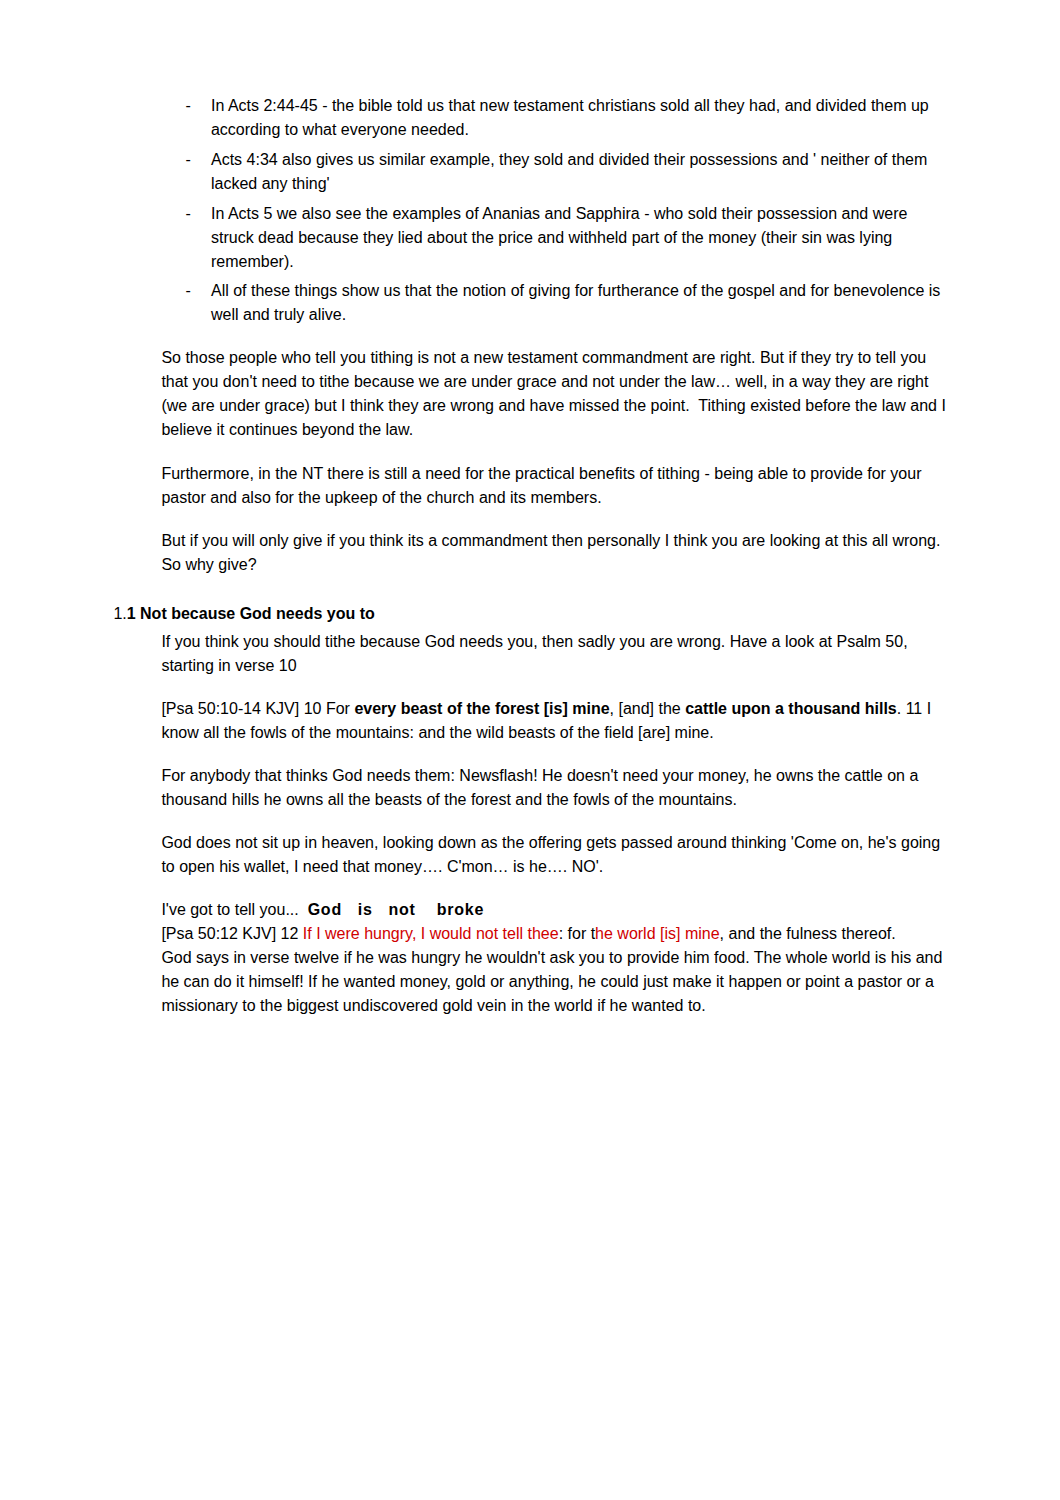In Acts 2:44-45 - the bible told us that new testament christians sold all they had, and divided them up according to what everyone needed.
Acts 4:34 also gives us similar example, they sold and divided their possessions and ' neither of them lacked any thing'
In Acts 5 we also see the examples of Ananias and Sapphira - who sold their possession and were struck dead because they lied about the price and withheld part of the money (their sin was lying remember).
All of these things show us that the notion of giving for furtherance of the gospel and for benevolence is well and truly alive.
So those people who tell you tithing is not a new testament commandment are right. But if they try to tell you that you don't need to tithe because we are under grace and not under the law… well, in a way they are right (we are under grace) but I think they are wrong and have missed the point. Tithing existed before the law and I believe it continues beyond the law.
Furthermore, in the NT there is still a need for the practical benefits of tithing - being able to provide for your pastor and also for the upkeep of the church and its members.
But if you will only give if you think its a commandment then personally I think you are looking at this all wrong. So why give?
1. 1 Not because God needs you to
If you think you should tithe because God needs you, then sadly you are wrong. Have a look at Psalm 50, starting in verse 10
[Psa 50:10-14 KJV] 10 For every beast of the forest [is] mine, [and] the cattle upon a thousand hills. 11 I know all the fowls of the mountains: and the wild beasts of the field [are] mine.
For anybody that thinks God needs them: Newsflash! He doesn't need your money, he owns the cattle on a thousand hills he owns all the beasts of the forest and the fowls of the mountains.
God does not sit up in heaven, looking down as the offering gets passed around thinking 'Come on, he's going to open his wallet, I need that money…. C'mon… is he…. NO'.
I've got to tell you... God is not broke
[Psa 50:12 KJV] 12 If I were hungry, I would not tell thee: for the world [is] mine, and the fulness thereof.
God says in verse twelve if he was hungry he wouldn't ask you to provide him food. The whole world is his and he can do it himself! If he wanted money, gold or anything, he could just make it happen or point a pastor or a missionary to the biggest undiscovered gold vein in the world if he wanted to.